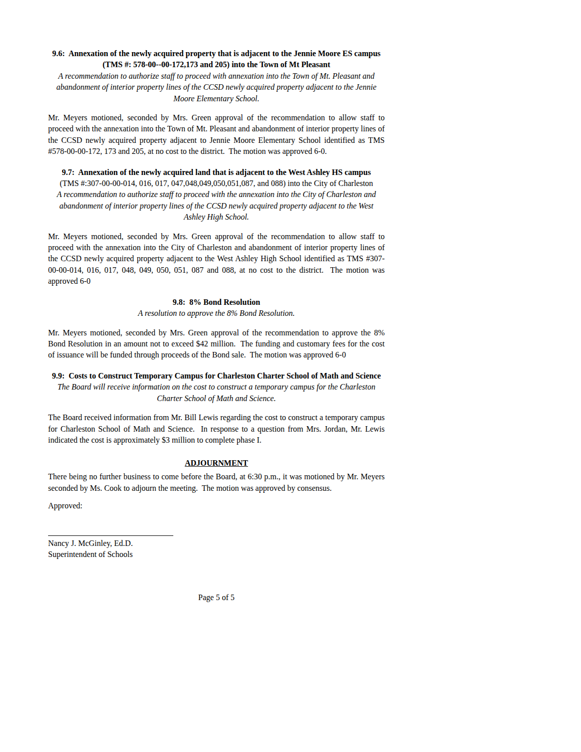9.6: Annexation of the newly acquired property that is adjacent to the Jennie Moore ES campus
(TMS #: 578-00--00-172,173 and 205) into the Town of Mt Pleasant
A recommendation to authorize staff to proceed with annexation into the Town of Mt. Pleasant and abandonment of interior property lines of the CCSD newly acquired property adjacent to the Jennie Moore Elementary School.
Mr. Meyers motioned, seconded by Mrs. Green approval of the recommendation to allow staff to proceed with the annexation into the Town of Mt. Pleasant and abandonment of interior property lines of the CCSD newly acquired property adjacent to Jennie Moore Elementary School identified as TMS #578-00-00-172, 173 and 205, at no cost to the district. The motion was approved 6-0.
9.7: Annexation of the newly acquired land that is adjacent to the West Ashley HS campus
(TMS #:307-00-00-014, 016, 017, 047,048,049,050,051,087, and 088) into the City of Charleston
A recommendation to authorize staff to proceed with the annexation into the City of Charleston and abandonment of interior property lines of the CCSD newly acquired property adjacent to the West Ashley High School.
Mr. Meyers motioned, seconded by Mrs. Green approval of the recommendation to allow staff to proceed with the annexation into the City of Charleston and abandonment of interior property lines of the CCSD newly acquired property adjacent to the West Ashley High School identified as TMS #307-00-00-014, 016, 017, 048, 049, 050, 051, 087 and 088, at no cost to the district. The motion was approved 6-0
9.8: 8% Bond Resolution
A resolution to approve the 8% Bond Resolution.
Mr. Meyers motioned, seconded by Mrs. Green approval of the recommendation to approve the 8% Bond Resolution in an amount not to exceed $42 million. The funding and customary fees for the cost of issuance will be funded through proceeds of the Bond sale. The motion was approved 6-0
9.9: Costs to Construct Temporary Campus for Charleston Charter School of Math and Science
The Board will receive information on the cost to construct a temporary campus for the Charleston Charter School of Math and Science.
The Board received information from Mr. Bill Lewis regarding the cost to construct a temporary campus for Charleston School of Math and Science. In response to a question from Mrs. Jordan, Mr. Lewis indicated the cost is approximately $3 million to complete phase I.
ADJOURNMENT
There being no further business to come before the Board, at 6:30 p.m., it was motioned by Mr. Meyers seconded by Ms. Cook to adjourn the meeting. The motion was approved by consensus.
Approved:
Nancy J. McGinley, Ed.D.
Superintendent of Schools
Page 5 of 5